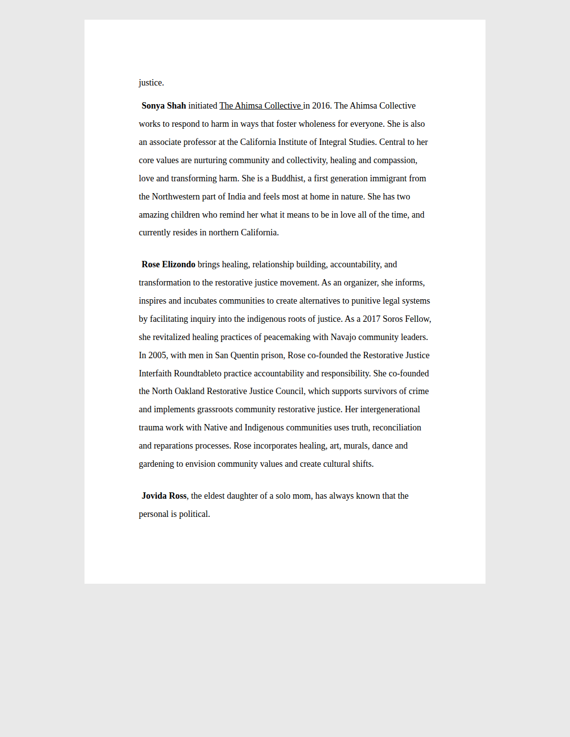justice.
Sonya Shah initiated The Ahimsa Collective in 2016. The Ahimsa Collective works to respond to harm in ways that foster wholeness for everyone. She is also an associate professor at the California Institute of Integral Studies. Central to her core values are nurturing community and collectivity, healing and compassion, love and transforming harm. She is a Buddhist, a first generation immigrant from the Northwestern part of India and feels most at home in nature. She has two amazing children who remind her what it means to be in love all of the time, and currently resides in northern California.
Rose Elizondo brings healing, relationship building, accountability, and transformation to the restorative justice movement. As an organizer, she informs, inspires and incubates communities to create alternatives to punitive legal systems by facilitating inquiry into the indigenous roots of justice. As a 2017 Soros Fellow, she revitalized healing practices of peacemaking with Navajo community leaders. In 2005, with men in San Quentin prison, Rose co-founded the Restorative Justice Interfaith Roundtableto practice accountability and responsibility. She co-founded the North Oakland Restorative Justice Council, which supports survivors of crime and implements grassroots community restorative justice. Her intergenerational trauma work with Native and Indigenous communities uses truth, reconciliation and reparations processes. Rose incorporates healing, art, murals, dance and gardening to envision community values and create cultural shifts.
Jovida Ross, the eldest daughter of a solo mom, has always known that the personal is political.